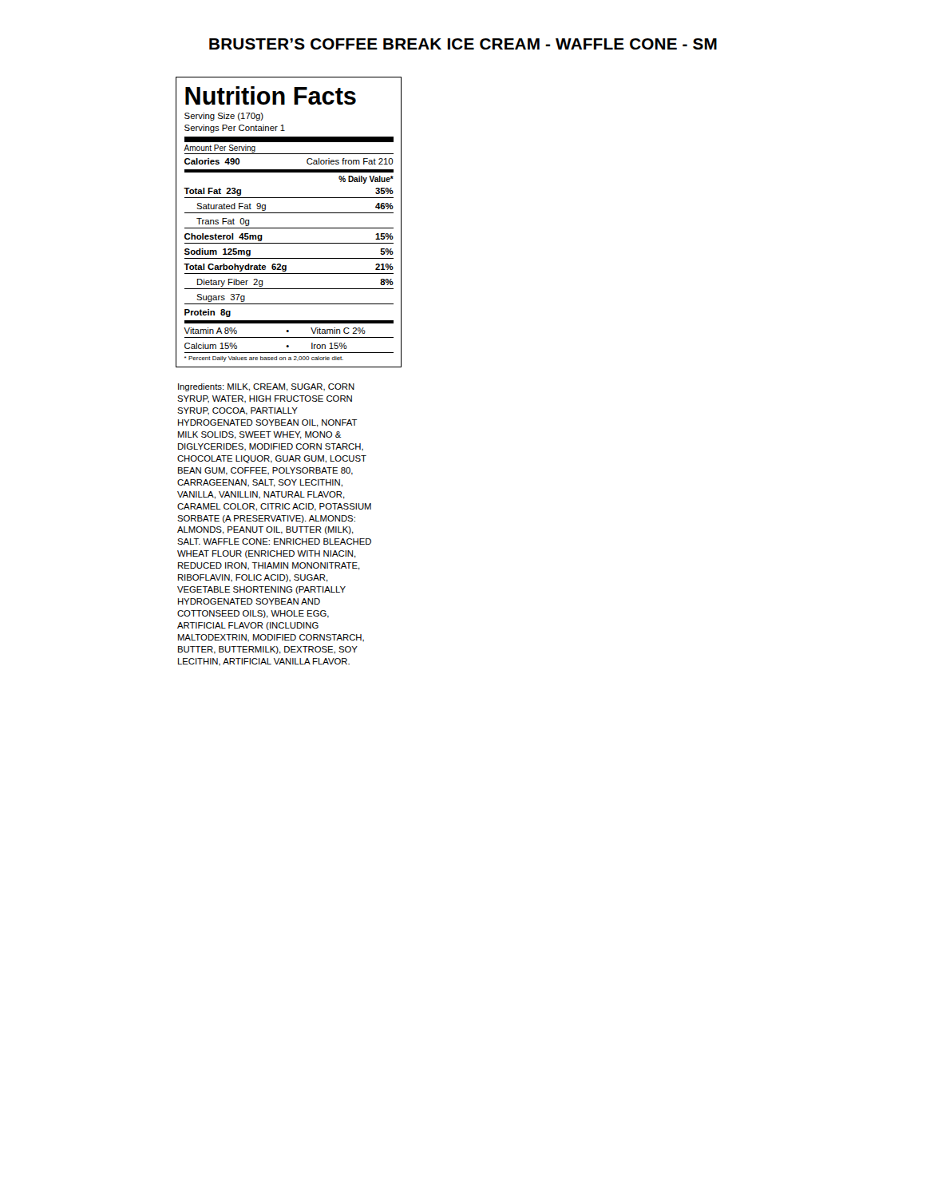BRUSTER’S COFFEE BREAK ICE CREAM - WAFFLE CONE - SM
Nutrition Facts
Serving Size (170g)
Servings Per Container 1
Amount Per Serving
| Calories 490 | Calories from Fat 210 |
| % Daily Value* |
| Total Fat 23g | 35% |
| Saturated Fat 9g | 46% |
| Trans Fat 0g | |
| Cholesterol 45mg | 15% |
| Sodium 125mg | 5% |
| Total Carbohydrate 62g | 21% |
| Dietary Fiber 2g | 8% |
| Sugars 37g | |
| Protein 8g | |
| Vitamin A 8% | • | Vitamin C 2% |
| Calcium 15% | • | Iron 15% |
* Percent Daily Values are based on a 2,000 calorie diet.
Ingredients: MILK, CREAM, SUGAR, CORN SYRUP, WATER, HIGH FRUCTOSE CORN SYRUP, COCOA, PARTIALLY HYDROGENATED SOYBEAN OIL, NONFAT MILK SOLIDS, SWEET WHEY, MONO & DIGLYCERIDES, MODIFIED CORN STARCH, CHOCOLATE LIQUOR, GUAR GUM, LOCUST BEAN GUM, COFFEE, POLYSORBATE 80, CARRAGEENAN, SALT, SOY LECITHIN, VANILLA, VANILLIN, NATURAL FLAVOR, CARAMEL COLOR, CITRIC ACID, POTASSIUM SORBATE (A PRESERVATIVE). ALMONDS: ALMONDS, PEANUT OIL, BUTTER (MILK), SALT. WAFFLE CONE: ENRICHED BLEACHED WHEAT FLOUR (ENRICHED WITH NIACIN, REDUCED IRON, THIAMIN MONONITRATE, RIBOFLAVIN, FOLIC ACID), SUGAR, VEGETABLE SHORTENING (PARTIALLY HYDROGENATED SOYBEAN AND COTTONSEED OILS), WHOLE EGG, ARTIFICIAL FLAVOR (INCLUDING MALTODEXTRIN, MODIFIED CORNSTARCH, BUTTER, BUTTERMILK), DEXTROSE, SOY LECITHIN, ARTIFICIAL VANILLA FLAVOR.